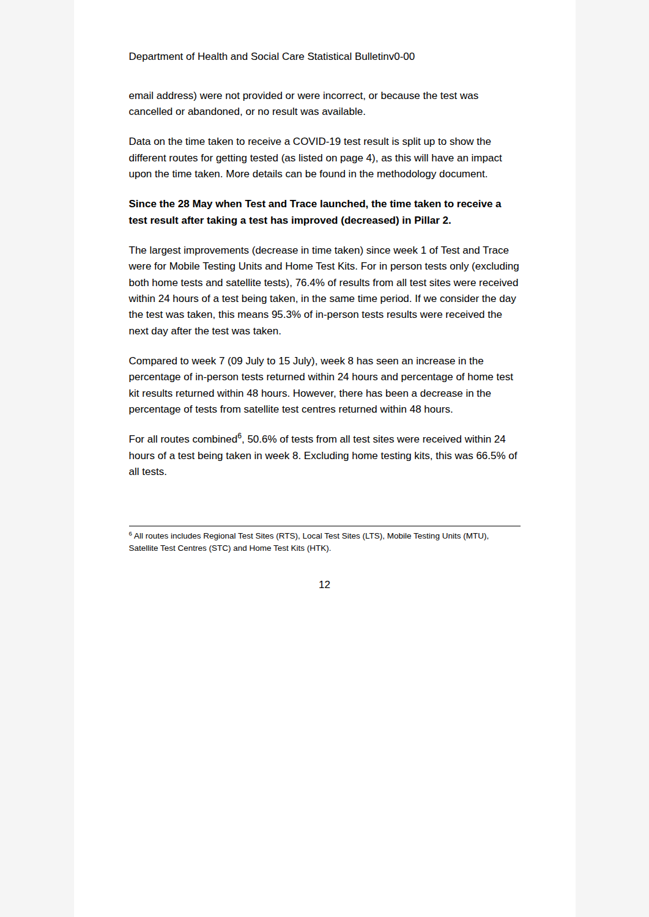Department of Health and Social Care Statistical Bulletinv0-00
email address) were not provided or were incorrect, or because the test was cancelled or abandoned, or no result was available.
Data on the time taken to receive a COVID-19 test result is split up to show the different routes for getting tested (as listed on page 4), as this will have an impact upon the time taken. More details can be found in the methodology document.
Since the 28 May when Test and Trace launched, the time taken to receive a test result after taking a test has improved (decreased) in Pillar 2.
The largest improvements (decrease in time taken) since week 1 of Test and Trace were for Mobile Testing Units and Home Test Kits. For in person tests only (excluding both home tests and satellite tests), 76.4% of results from all test sites were received within 24 hours of a test being taken, in the same time period. If we consider the day the test was taken, this means 95.3% of in-person tests results were received the next day after the test was taken.
Compared to week 7 (09 July to 15 July), week 8 has seen an increase in the percentage of in-person tests returned within 24 hours and percentage of home test kit results returned within 48 hours. However, there has been a decrease in the percentage of tests from satellite test centres returned within 48 hours.
For all routes combined6, 50.6% of tests from all test sites were received within 24 hours of a test being taken in week 8. Excluding home testing kits, this was 66.5% of all tests.
6 All routes includes Regional Test Sites (RTS), Local Test Sites (LTS), Mobile Testing Units (MTU), Satellite Test Centres (STC) and Home Test Kits (HTK).
12